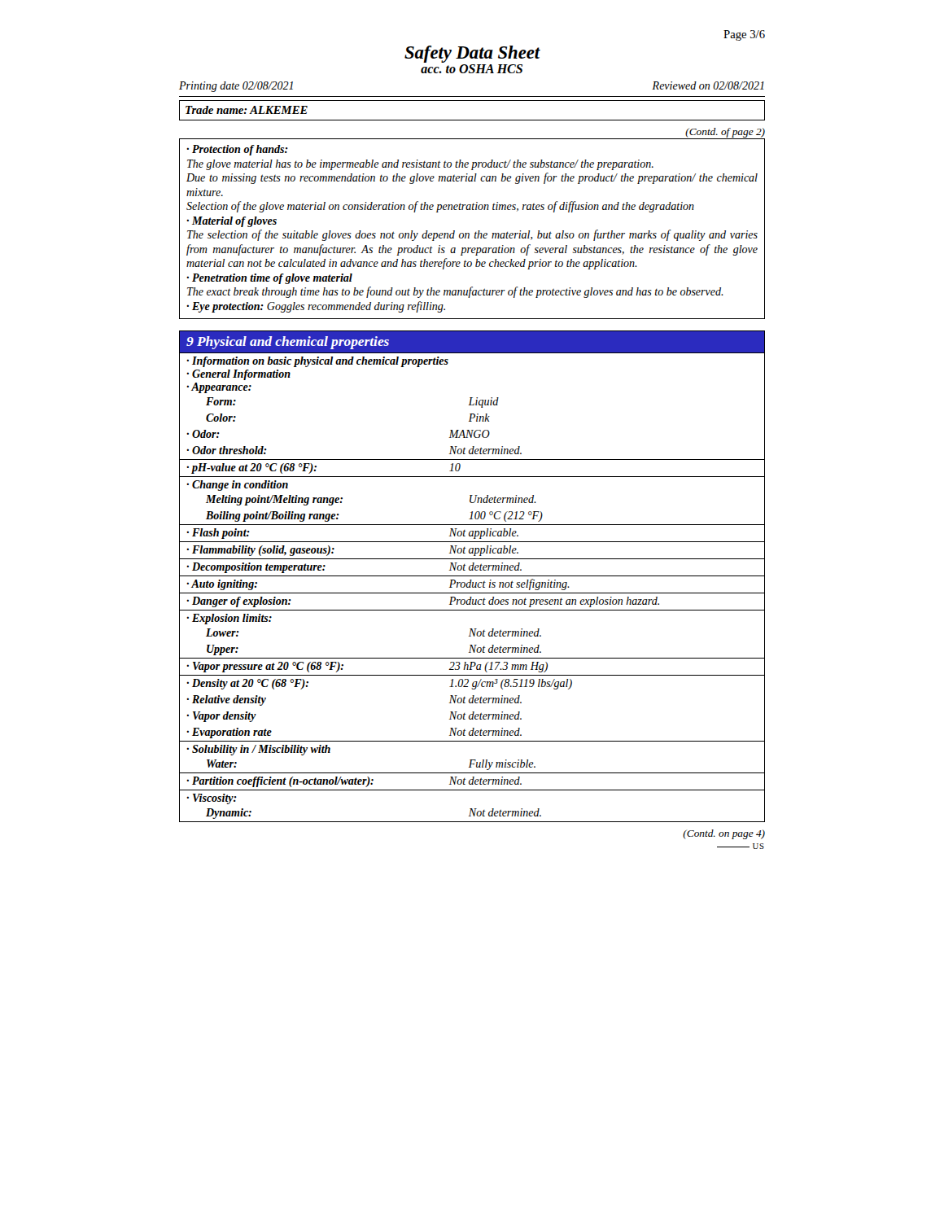Page 3/6
Safety Data Sheet
acc. to OSHA HCS
Printing date 02/08/2021 Reviewed on 02/08/2021
Trade name: ALKEMEE
(Contd. of page 2)
· Protection of hands:
The glove material has to be impermeable and resistant to the product/ the substance/ the preparation.
Due to missing tests no recommendation to the glove material can be given for the product/ the preparation/ the chemical mixture.
Selection of the glove material on consideration of the penetration times, rates of diffusion and the degradation
· Material of gloves
The selection of the suitable gloves does not only depend on the material, but also on further marks of quality and varies from manufacturer to manufacturer. As the product is a preparation of several substances, the resistance of the glove material can not be calculated in advance and has therefore to be checked prior to the application.
· Penetration time of glove material
The exact break through time has to be found out by the manufacturer of the protective gloves and has to be observed.
· Eye protection: Goggles recommended during refilling.
9 Physical and chemical properties
· Information on basic physical and chemical properties
· General Information
· Appearance:
Form:
Liquid
Color:
Pink
· Odor:
MANGO
· Odor threshold:
Not determined.
· pH-value at 20 °C (68 °F):
10
· Change in condition
Melting point/Melting range:
Undetermined.
Boiling point/Boiling range:
100 °C (212 °F)
· Flash point:
Not applicable.
· Flammability (solid, gaseous):
Not applicable.
· Decomposition temperature:
Not determined.
· Auto igniting:
Product is not selfigniting.
· Danger of explosion:
Product does not present an explosion hazard.
· Explosion limits:
Lower:
Not determined.
Upper:
Not determined.
· Vapor pressure at 20 °C (68 °F):
23 hPa (17.3 mm Hg)
· Density at 20 °C (68 °F):
1.02 g/cm³ (8.5119 lbs/gal)
· Relative density
Not determined.
· Vapor density
Not determined.
· Evaporation rate
Not determined.
· Solubility in / Miscibility with
Water:
Fully miscible.
· Partition coefficient (n-octanol/water):
Not determined.
· Viscosity:
Dynamic:
Not determined.
(Contd. on page 4)
US